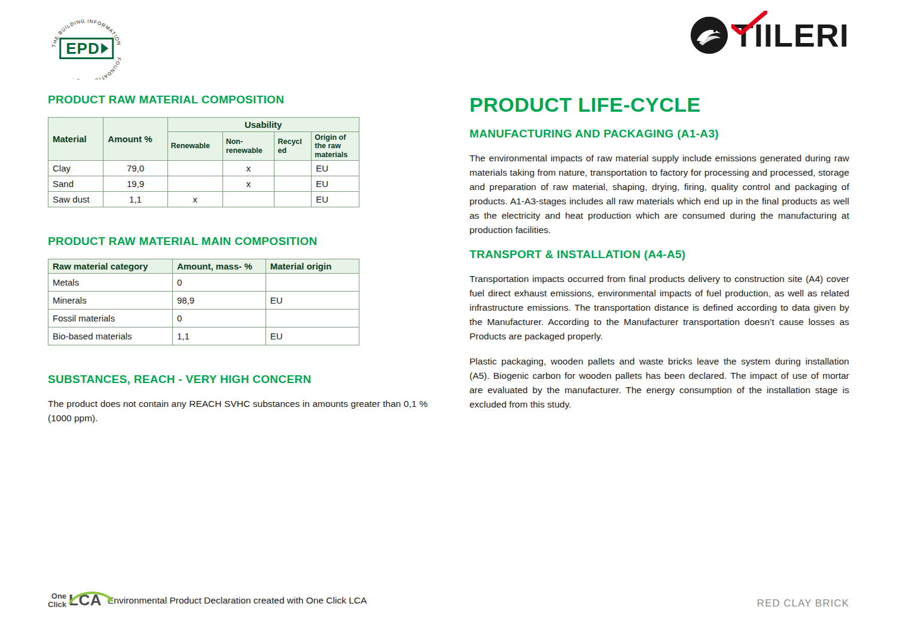THE BUILDING INFORMATION FOUNDATION RTS ·
EPD
TIILERI
Product raw material composition
| Material | Amount % | Usability |
| --- | --- | --- |
| Renewable | Non- renewable | Recycl ed | Origin of the raw materials |
| Clay | 79,0 | | x | | EU |
| Sand | 19,9 | | x | | EU |
| Saw dust | 1,1 | x | | | EU |
Product raw material main composition
| Raw material category | Amount, mass- % | Material origin |
| --- | --- | --- |
| Metals | 0 | |
| Minerals | 98,9 | EU |
| Fossil materials | 0 | |
| Bio-based materials | 1,1 | EU |
Substances, REACH - very high concern
The product does not contain any REACH SVHC substances in amounts greater than 0,1 % (1000 ppm).
PRODUCT LIFE-CYCLE
Manufacturing and packaging (A1-A3)
The environmental impacts of raw material supply include emissions generated during raw materials taking from nature, transportation to factory for processing and processed, storage and preparation of raw material, shaping, drying, firing, quality control and packaging of products. A1-A3-stages includes all raw materials which end up in the final products as well as the electricity and heat production which are consumed during the manufacturing at production facilities.
Transport & installation (A4-A5)
Transportation impacts occurred from final products delivery to construction site (A4) cover fuel direct exhaust emissions, environmental impacts of fuel production, as well as related infrastructure emissions. The transportation distance is defined according to data given by the Manufacturer. According to the Manufacturer transportation doesn’t cause losses as Products are packaged properly.
Plastic packaging, wooden pallets and waste bricks leave the system during installation (A5). Biogenic carbon for wooden pallets has been declared. The impact of use of mortar are evaluated by the manufacturer. The energy consumption of the installation stage is excluded from this study.
One
Click
LCA
Environmental Product Declaration created with One Click LCA
RED CLAY BRICK